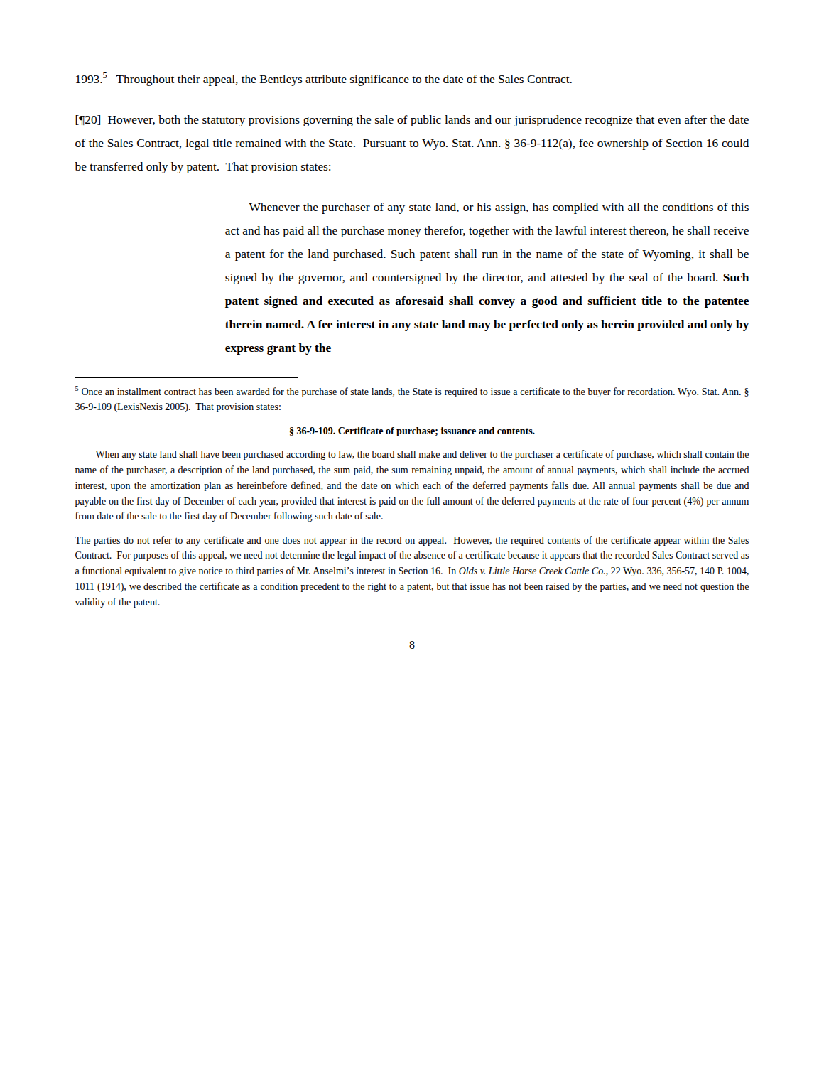1993.5 Throughout their appeal, the Bentleys attribute significance to the date of the Sales Contract.
[¶20] However, both the statutory provisions governing the sale of public lands and our jurisprudence recognize that even after the date of the Sales Contract, legal title remained with the State. Pursuant to Wyo. Stat. Ann. § 36-9-112(a), fee ownership of Section 16 could be transferred only by patent. That provision states:
Whenever the purchaser of any state land, or his assign, has complied with all the conditions of this act and has paid all the purchase money therefor, together with the lawful interest thereon, he shall receive a patent for the land purchased. Such patent shall run in the name of the state of Wyoming, it shall be signed by the governor, and countersigned by the director, and attested by the seal of the board. Such patent signed and executed as aforesaid shall convey a good and sufficient title to the patentee therein named. A fee interest in any state land may be perfected only as herein provided and only by express grant by the
5 Once an installment contract has been awarded for the purchase of state lands, the State is required to issue a certificate to the buyer for recordation. Wyo. Stat. Ann. § 36-9-109 (LexisNexis 2005). That provision states:
§ 36-9-109. Certificate of purchase; issuance and contents.
When any state land shall have been purchased according to law, the board shall make and deliver to the purchaser a certificate of purchase, which shall contain the name of the purchaser, a description of the land purchased, the sum paid, the sum remaining unpaid, the amount of annual payments, which shall include the accrued interest, upon the amortization plan as hereinbefore defined, and the date on which each of the deferred payments falls due. All annual payments shall be due and payable on the first day of December of each year, provided that interest is paid on the full amount of the deferred payments at the rate of four percent (4%) per annum from date of the sale to the first day of December following such date of sale.
The parties do not refer to any certificate and one does not appear in the record on appeal. However, the required contents of the certificate appear within the Sales Contract. For purposes of this appeal, we need not determine the legal impact of the absence of a certificate because it appears that the recorded Sales Contract served as a functional equivalent to give notice to third parties of Mr. Anselmiʼs interest in Section 16. In Olds v. Little Horse Creek Cattle Co., 22 Wyo. 336, 356-57, 140 P. 1004, 1011 (1914), we described the certificate as a condition precedent to the right to a patent, but that issue has not been raised by the parties, and we need not question the validity of the patent.
8